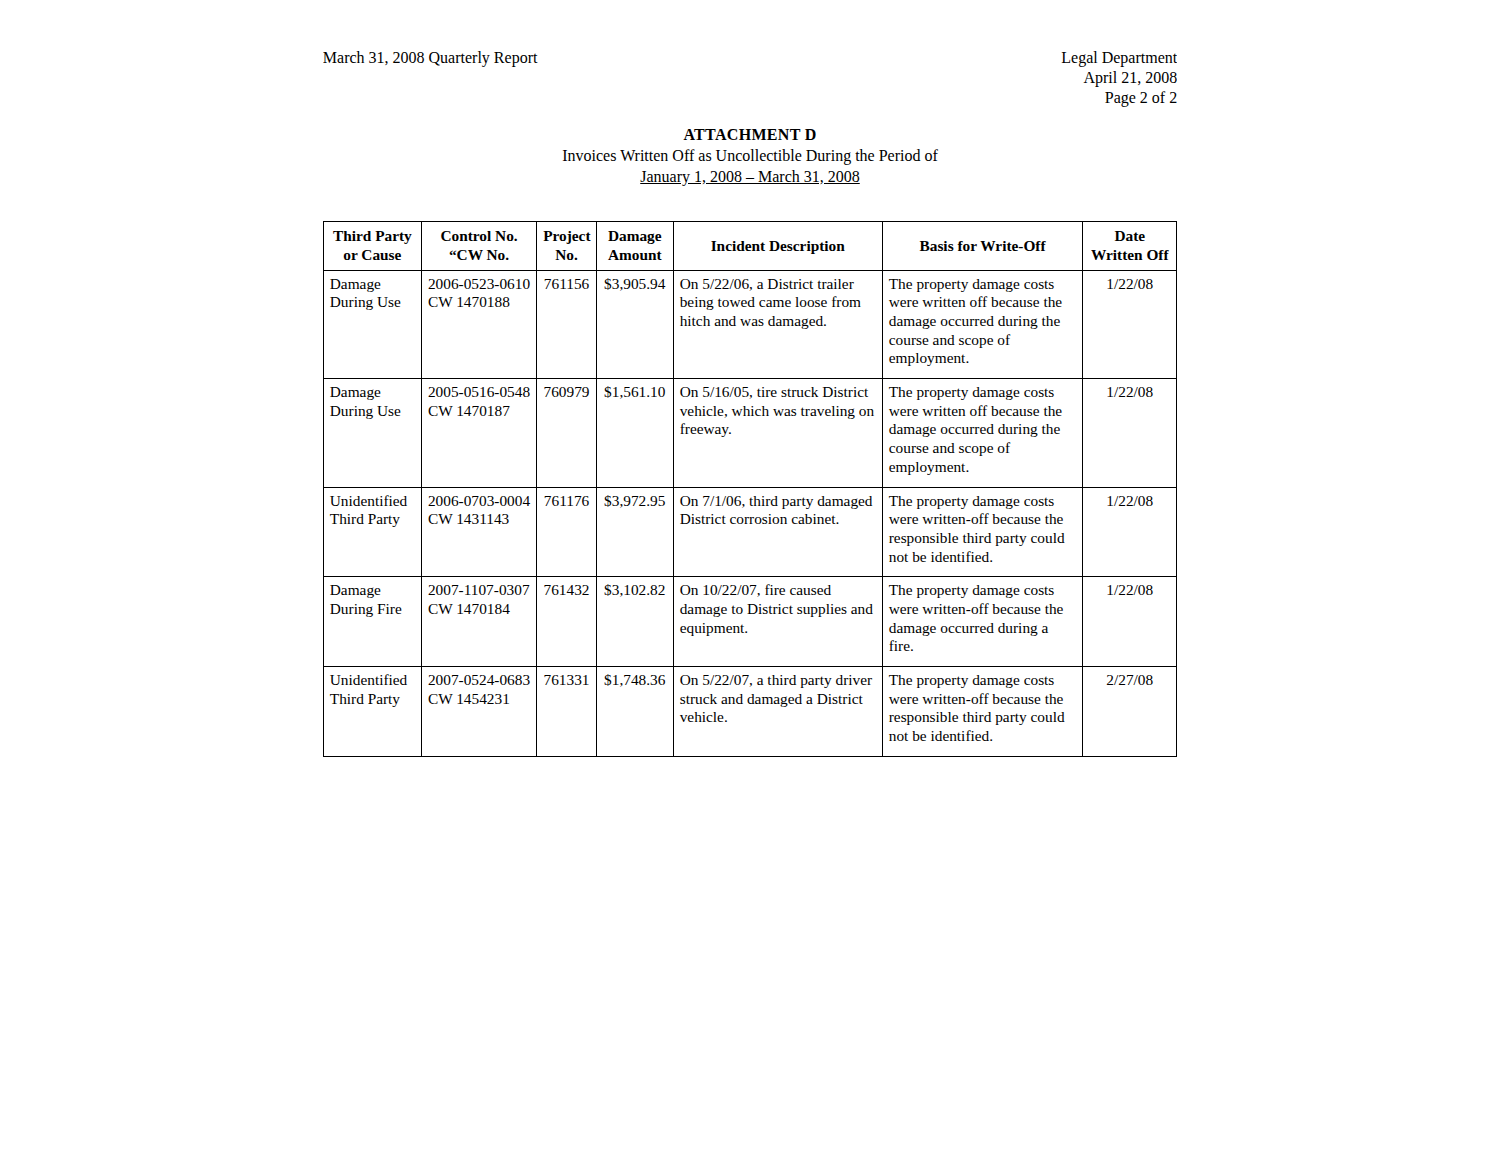March 31, 2008 Quarterly Report
Legal Department
April 21, 2008
Page 2 of 2
ATTACHMENT D
Invoices Written Off as Uncollectible During the Period of
January 1, 2008 – March 31, 2008
| Third Party or Cause | Control No. “CW No. | Project No. | Damage Amount | Incident Description | Basis for Write-Off | Date Written Off |
| --- | --- | --- | --- | --- | --- | --- |
| Damage During Use | 2006-0523-0610 CW 1470188 | 761156 | $3,905.94 | On 5/22/06, a District trailer being towed came loose from hitch and was damaged. | The property damage costs were written off because the damage occurred during the course and scope of employment. | 1/22/08 |
| Damage During Use | 2005-0516-0548 CW 1470187 | 760979 | $1,561.10 | On 5/16/05, tire struck District vehicle, which was traveling on freeway. | The property damage costs were written off because the damage occurred during the course and scope of employment. | 1/22/08 |
| Unidentified Third Party | 2006-0703-0004 CW 1431143 | 761176 | $3,972.95 | On 7/1/06, third party damaged District corrosion cabinet. | The property damage costs were written-off because the responsible third party could not be identified. | 1/22/08 |
| Damage During Fire | 2007-1107-0307 CW 1470184 | 761432 | $3,102.82 | On 10/22/07, fire caused damage to District supplies and equipment. | The property damage costs were written-off because the damage occurred during a fire. | 1/22/08 |
| Unidentified Third Party | 2007-0524-0683 CW 1454231 | 761331 | $1,748.36 | On 5/22/07, a third party driver struck and damaged a District vehicle. | The property damage costs were written-off because the responsible third party could not be identified. | 2/27/08 |